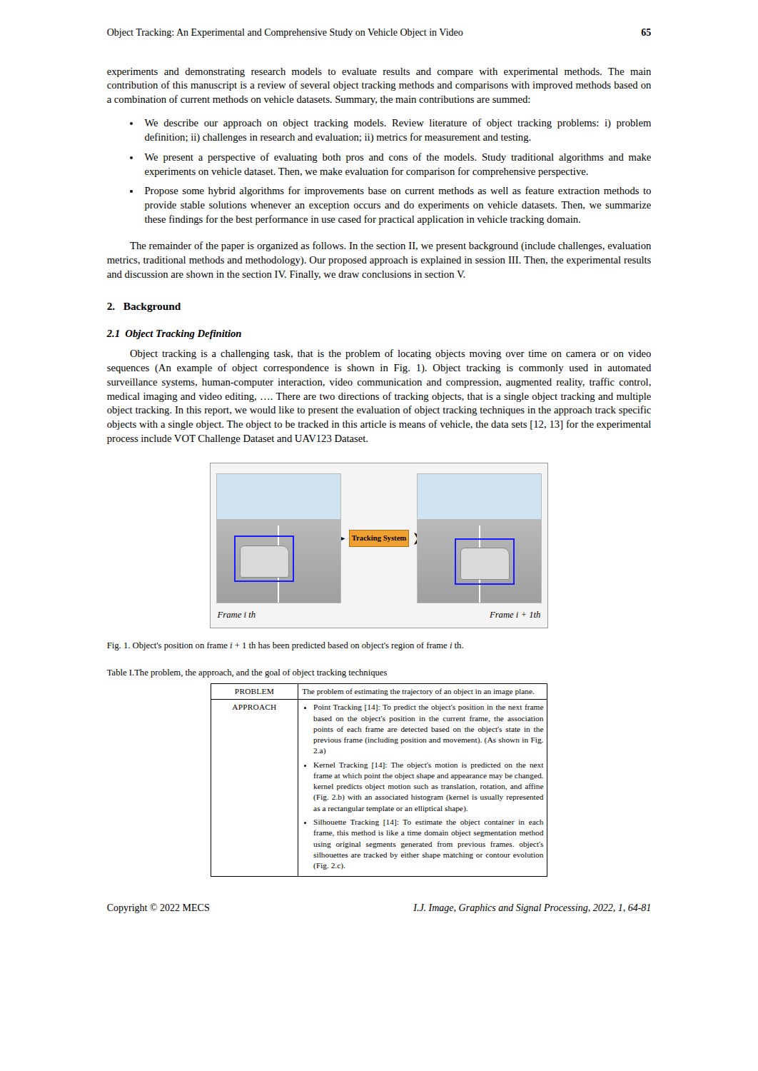Object Tracking: An Experimental and Comprehensive Study on Vehicle Object in Video 65
experiments and demonstrating research models to evaluate results and compare with experimental methods. The main contribution of this manuscript is a review of several object tracking methods and comparisons with improved methods based on a combination of current methods on vehicle datasets. Summary, the main contributions are summed:
We describe our approach on object tracking models. Review literature of object tracking problems: i) problem definition; ii) challenges in research and evaluation; ii) metrics for measurement and testing.
We present a perspective of evaluating both pros and cons of the models. Study traditional algorithms and make experiments on vehicle dataset. Then, we make evaluation for comparison for comprehensive perspective.
Propose some hybrid algorithms for improvements base on current methods as well as feature extraction methods to provide stable solutions whenever an exception occurs and do experiments on vehicle datasets. Then, we summarize these findings for the best performance in use cased for practical application in vehicle tracking domain.
The remainder of the paper is organized as follows. In the section II, we present background (include challenges, evaluation metrics, traditional methods and methodology). Our proposed approach is explained in session III. Then, the experimental results and discussion are shown in the section IV. Finally, we draw conclusions in section V.
2. Background
2.1 Object Tracking Definition
Object tracking is a challenging task, that is the problem of locating objects moving over time on camera or on video sequences (An example of object correspondence is shown in Fig. 1). Object tracking is commonly used in automated surveillance systems, human-computer interaction, video communication and compression, augmented reality, traffic control, medical imaging and video editing, …. There are two directions of tracking objects, that is a single object tracking and multiple object tracking. In this report, we would like to present the evaluation of object tracking techniques in the approach track specific objects with a single object. The object to be tracked in this article is means of vehicle, the data sets [12, 13] for the experimental process include VOT Challenge Dataset and UAV123 Dataset.
➤ Tracking System ➤
Frame i th Frame i + 1th
Fig. 1. Object's position on frame i + 1 th has been predicted based on object's region of frame i th.
Table I.The problem, the approach, and the goal of object tracking techniques
| PROBLEM | The problem of estimating the trajectory of an object in an image plane. |
| APPROACH | Point Tracking [14]: To predict the object's position in the next frame based on the object's position in the current frame, the association points of each frame are detected based on the object's state in the previous frame (including position and movement). (As shown in Fig. 2.a) Kernel Tracking [14]: The object's motion is predicted on the next frame at which point the object shape and appearance may be changed. kernel predicts object motion such as translation, rotation, and affine (Fig. 2.b) with an associated histogram (kernel is usually represented as a rectangular template or an elliptical shape). Silhouette Tracking [14]: To estimate the object container in each frame, this method is like a time domain object segmentation method using original segments generated from previous frames. object's silhouettes are tracked by either shape matching or contour evolution (Fig. 2.c). |
Copyright © 2022 MECS I.J. Image, Graphics and Signal Processing, 2022, 1, 64-81